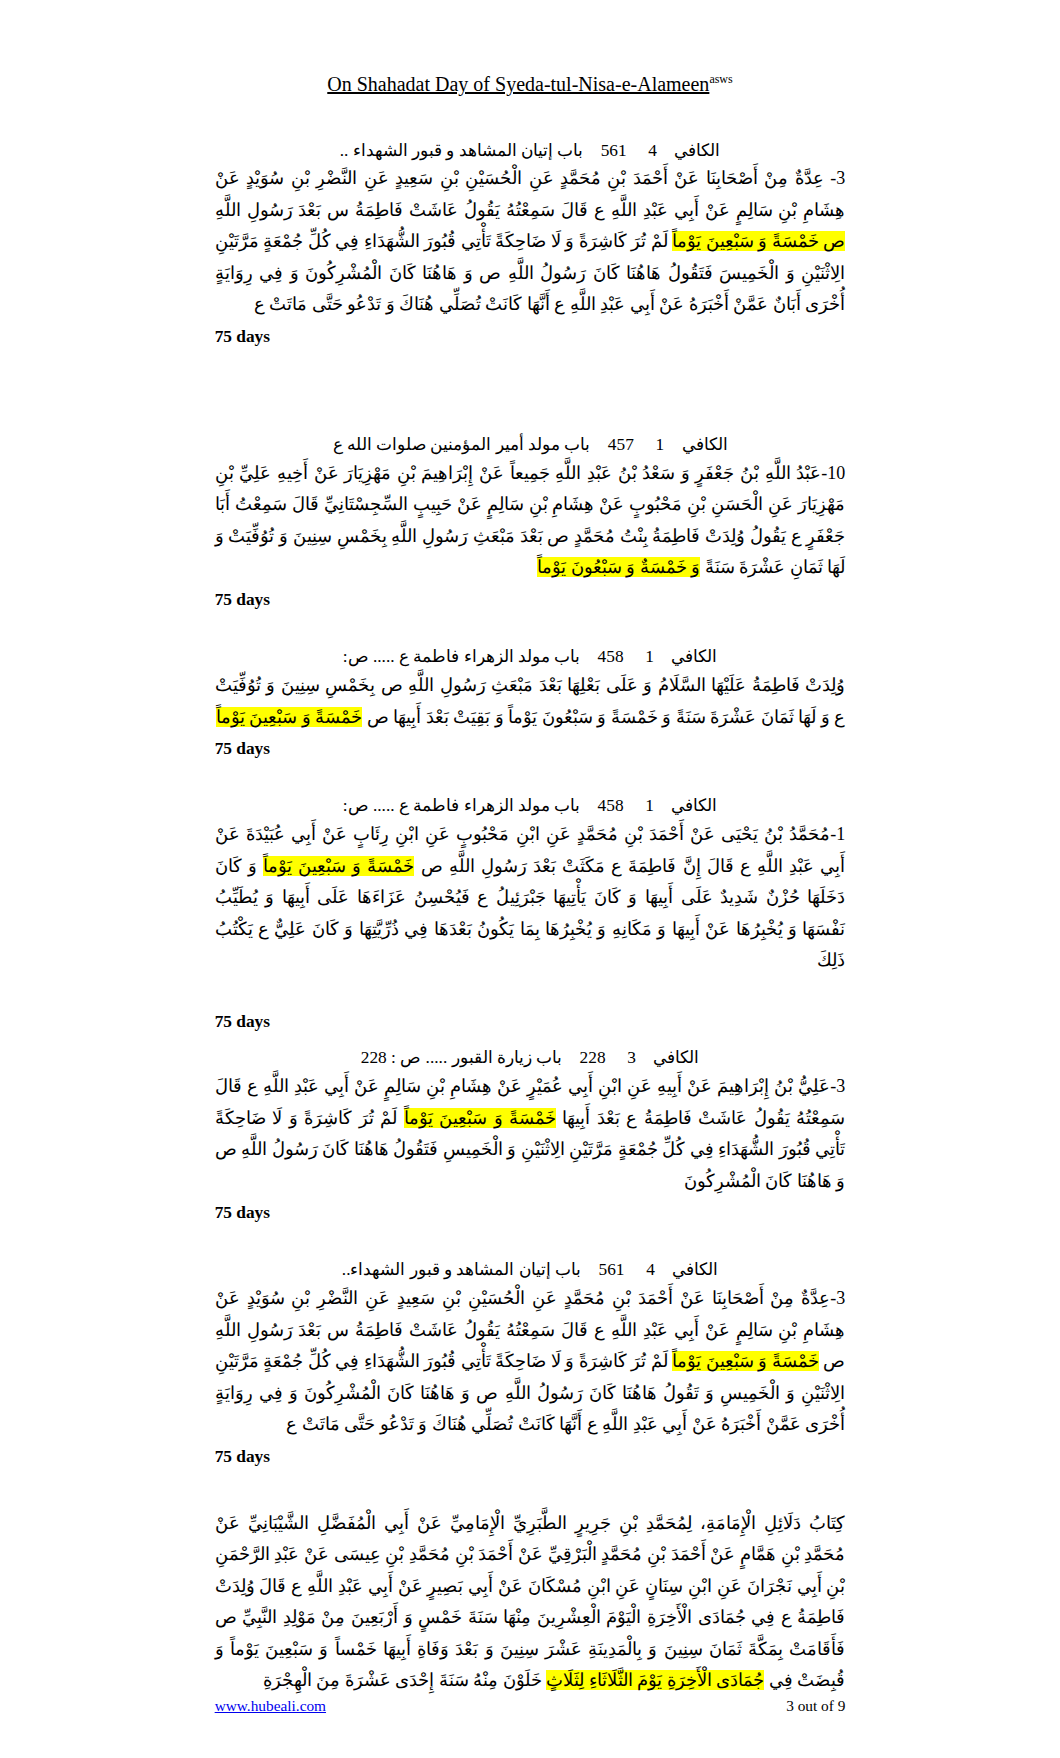On Shahadat Day of Syeda-tul-Nisa-e-Alameenasws
الكافي 4 561 باب إتيان المشاهد و قبور الشهداء ..
3- عِدَّةٌ مِنْ أَصْحَابِنَا عَنْ أَحْمَدَ بْنِ مُحَمَّدٍ عَنِ الْحُسَيْنِ بْنِ سَعِيدٍ عَنِ النَّضْرِ بْنِ سُوَيْدٍ عَنْ هِشَامِ بْنِ سَالِمٍ عَنْ أَبِي عَبْدِ اللَّهِ ع قَالَ سَمِعْتُهُ يَقُولُ عَاشَتْ فَاطِمَةُ س بَعْدَ رَسُولِ اللَّهِ ص خَمْسَةً وَ سَبْعِينَ يَوْماً لَمْ تُرَ كَاشِرَةً وَ لَا ضَاحِكَةً تَأْتِي قُبُورَ الشُّهَدَاءِ فِي كُلِّ جُمْعَةٍ مَرَّتَيْنِ الِاثْنَيْنِ وَ الْخَمِيسَ فَتَقُولُ هَاهُنَا كَانَ رَسُولُ اللَّهِ ص وَ هَاهُنَا كَانَ الْمُشْرِكُونَ وَ فِي رِوَايَةٍ أُخْرَى أَبَانٌ عَمَّنْ أَخْبَرَهُ عَنْ أَبِي عَبْدِ اللَّهِ ع أَنَّهَا كَانَتْ تُصَلِّي هُنَاكَ وَ تَدْعُو حَتَّى مَاتَتْ ع
75 days
الكافي 1 457 باب مولد أمير المؤمنين صلوات الله ع
10-عَبْدُ اللَّهِ بْنُ جَعْفَرٍ وَ سَعْدُ بْنُ عَبْدِ اللَّهِ جَمِيعاً عَنْ إِبْرَاهِيمَ بْنِ مَهْزِيَارَ عَنْ أَخِيهِ عَلِيِّ بْنِ مَهْزِيَارَ عَنِ الْحَسَنِ بْنِ مَحْبُوبٍ عَنْ هِشَامِ بْنِ سَالِمٍ عَنْ حَبِيبٍ السِّجِسْتَانِيِّ قَالَ سَمِعْتُ أَبَا جَعْفَرٍ ع يَقُولُ وُلِدَتْ فَاطِمَةُ بِنْتُ مُحَمَّدٍ ص بَعْدَ مَبْعَثِ رَسُولِ اللَّهِ بِخَمْسِ سِنِينَ وَ تُوُفِّيَتْ وَ لَهَا ثَمَانِ عَشْرَةَ سَنَةً وَ خَمْسَةٌ وَ سَبْعُونَ يَوْماً
75 days
الكافي 1 458 باب مولد الزهراء فاطمة ع ..... ص:
وُلِدَتْ فَاطِمَةُ عَلَيْهَا السَّلَامُ وَ عَلَى بَعْلِهَا بَعْدَ مَبْعَثِ رَسُولِ اللَّهِ ص بِخَمْسِ سِنِينَ وَ تُوُفِّيَتْ ع وَ لَهَا ثَمَانَ عَشْرَةَ سَنَةً وَ خَمْسَةً وَ سَبْعُونَ يَوْماً وَ بَقِيَتْ بَعْدَ أَبِيهَا ص خَمْسَةً وَ سَبْعِينَ يَوْماً
75 days
الكافي 1 458 باب مولد الزهراء فاطمة ع ..... ص:
1-مُحَمَّدُ بْنُ يَحْيَى عَنْ أَحْمَدَ بْنِ مُحَمَّدٍ عَنِ ابْنِ مَحْبُوبٍ عَنِ ابْنِ رِئَابٍ عَنْ أَبِي عُبَيْدَةَ عَنْ أَبِي عَبْدِ اللَّهِ ع قَالَ إِنَّ فَاطِمَةَ ع مَكَثَتْ بَعْدَ رَسُولِ اللَّهِ ص خَمْسَةً وَ سَبْعِينَ يَوْماً وَ كَانَ دَخَلَهَا حُزْنٌ شَدِيدٌ عَلَى أَبِيهَا وَ كَانَ يَأْتِيهَا جَبْرَئِيلُ ع فَيُحْسِنُ عَزَاءَهَا عَلَى أَبِيهَا وَ يُطَيِّبُ نَفْسَهَا وَ يُخْبِرُهَا عَنْ أَبِيهَا وَ مَكَانِهِ وَ يُخْبِرُهَا بِمَا يَكُونُ بَعْدَهَا فِي ذُرِّيَّتِهَا وَ كَانَ عَلِيٌّ ع يَكْتُبُ ذَلِكَ
75 days
الكافي 3 228 باب زيارة القبور ..... ص : 228
3-عَلِيُّ بْنُ إِبْرَاهِيمَ عَنْ أَبِيهِ عَنِ ابْنِ أَبِي عُمَيْرٍ عَنْ هِشَامِ بْنِ سَالِمٍ عَنْ أَبِي عَبْدِ اللَّهِ ع قَالَ سَمِعْتُهُ يَقُولُ عَاشَتْ فَاطِمَةُ ع بَعْدَ أَبِيهَا خَمْسَةً وَ سَبْعِينَ يَوْماً لَمْ تُرَ كَاشِرَةً وَ لَا ضَاحِكَةً تَأْتِي قُبُورَ الشُّهَدَاءِ فِي كُلِّ جُمْعَةٍ مَرَّتَيْنِ الِاثْنَيْنِ وَ الْخَمِيسِ فَتَقُولُ هَاهُنَا كَانَ رَسُولُ اللَّهِ ص وَ هَاهُنَا كَانَ الْمُشْرِكُونَ
75 days
الكافي 4 561 باب إتيان المشاهد و قبور الشهداء..
3-عِدَّةٌ مِنْ أَصْحَابِنَا عَنْ أَحْمَدَ بْنِ مُحَمَّدٍ عَنِ الْحُسَيْنِ بْنِ سَعِيدٍ عَنِ النَّضْرِ بْنِ سُوَيْدٍ عَنْ هِشَامِ بْنِ سَالِمٍ عَنْ أَبِي عَبْدِ اللَّهِ ع قَالَ سَمِعْتُهُ يَقُولُ عَاشَتْ فَاطِمَةُ س بَعْدَ رَسُولِ اللَّهِ ص خَمْسَةً وَ سَبْعِينَ يَوْماً لَمْ تُرَ كَاشِرَةً وَ لَا ضَاحِكَةً تَأْتِي قُبُورَ الشُّهَدَاءِ فِي كُلِّ جُمْعَةٍ مَرَّتَيْنِ الِاثْنَيْنِ وَ الْخَمِيسِ وَ تَقُولُ هَاهُنَا كَانَ رَسُولُ اللَّهِ ص وَ هَاهُنَا كَانَ الْمُشْرِكُونَ وَ فِي رِوَايَةٍ أُخْرَى عَمَّنْ أَخْبَرَهُ عَنْ أَبِي عَبْدِ اللَّهِ ع أَنَّهَا كَانَتْ تُصَلِّي هُنَاكَ وَ تَدْعُو حَتَّى مَاتَتْ ع
75 days
كِتَابُ دَلَائِلِ الْإِمَامَةِ، لِمُحَمَّدِ بْنِ جَرِيرٍ الطَّبَرِيِّ الْإِمَامِيِّ عَنْ أَبِي الْمُفَضَّلِ الشَّيْبَانِيِّ عَنْ مُحَمَّدِ بْنِ هَمَّامٍ عَنْ أَحْمَدَ بْنِ مُحَمَّدٍ الْبَرْقِيِّ عَنْ أَحْمَدَ بْنِ مُحَمَّدِ بْنِ عِيسَى عَنْ عَبْدِ الرَّحْمَنِ بْنِ أَبِي نَجْرَانَ عَنِ ابْنِ سِنَانٍ عَنِ ابْنِ مُسْكَانَ عَنْ أَبِي بَصِيرٍ عَنْ أَبِي عَبْدِ اللَّهِ ع قَالَ وُلِدَتْ فَاطِمَةُ ع فِي جُمَادَى الْأَخِرَةِ الْيَوْمَ الْعِشْرِينَ مِنْهَا سَنَةَ خَمْسٍ وَ أَرْبَعِينَ مِنْ مَوْلِدِ النَّبِيِّ ص فَأَقَامَتْ بِمَكَّةَ ثَمَانَ سِنِينَ وَ بِالْمَدِينَةِ عَشْرَ سِنِينَ وَ بَعْدَ وَفَاةِ أَبِيهَا خَمْساً وَ سَبْعِينَ يَوْماً وَ قُبِضَتْ فِي جُمَادَى الْأَخِرَةِ يَوْمَ الثَّلَاثَاءِ لِثَلَاثٍ خَلَوْنَ مِنْهُ سَنَةَ إِحْدَى عَشْرَةَ مِنَ الْهِجْرَةِ
www.hubeali.com 3 out of 9